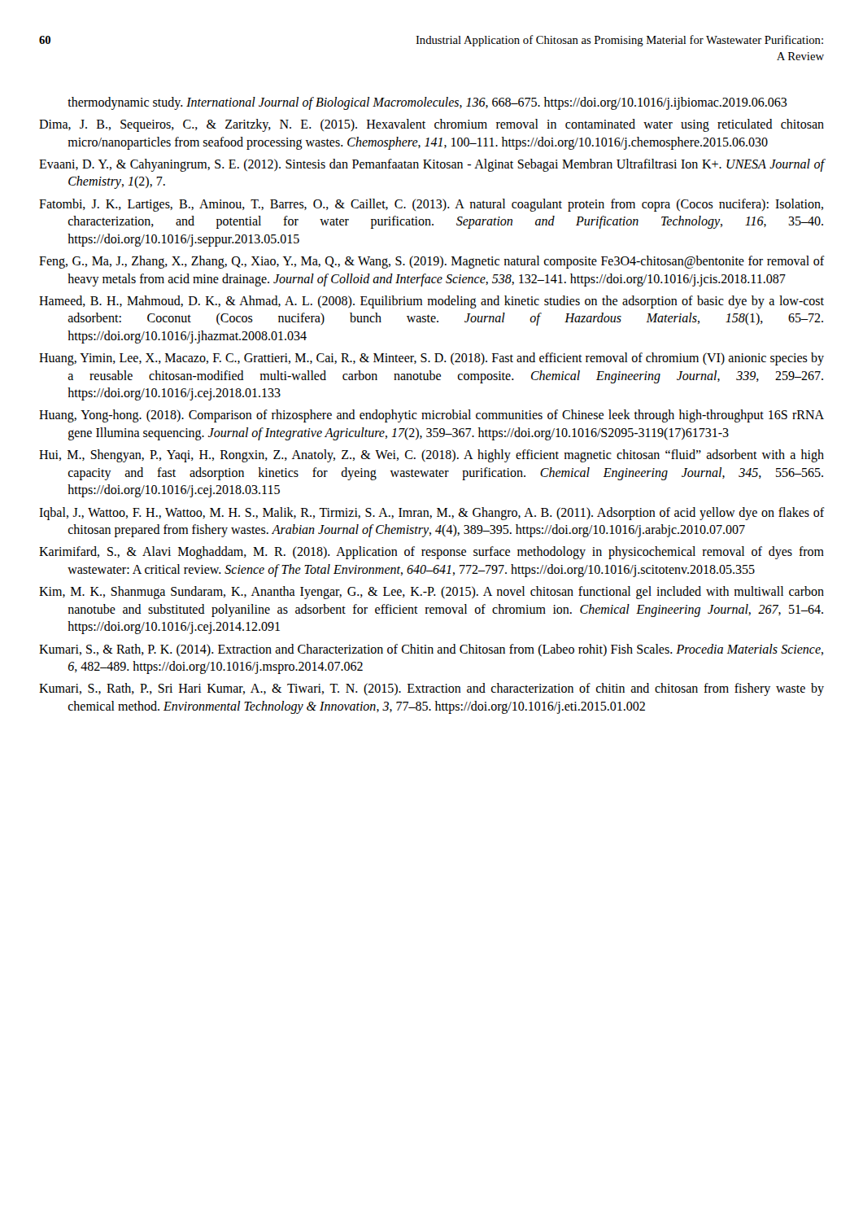60 Industrial Application of Chitosan as Promising Material for Wastewater Purification:
A Review
thermodynamic study. International Journal of Biological Macromolecules, 136, 668–675. https://doi.org/10.1016/j.ijbiomac.2019.06.063
Dima, J. B., Sequeiros, C., & Zaritzky, N. E. (2015). Hexavalent chromium removal in contaminated water using reticulated chitosan micro/nanoparticles from seafood processing wastes. Chemosphere, 141, 100–111. https://doi.org/10.1016/j.chemosphere.2015.06.030
Evaani, D. Y., & Cahyaningrum, S. E. (2012). Sintesis dan Pemanfaatan Kitosan - Alginat Sebagai Membran Ultrafiltrasi Ion K+. UNESA Journal of Chemistry, 1(2), 7.
Fatombi, J. K., Lartiges, B., Aminou, T., Barres, O., & Caillet, C. (2013). A natural coagulant protein from copra (Cocos nucifera): Isolation, characterization, and potential for water purification. Separation and Purification Technology, 116, 35–40. https://doi.org/10.1016/j.seppur.2013.05.015
Feng, G., Ma, J., Zhang, X., Zhang, Q., Xiao, Y., Ma, Q., & Wang, S. (2019). Magnetic natural composite Fe3O4-chitosan@bentonite for removal of heavy metals from acid mine drainage. Journal of Colloid and Interface Science, 538, 132–141. https://doi.org/10.1016/j.jcis.2018.11.087
Hameed, B. H., Mahmoud, D. K., & Ahmad, A. L. (2008). Equilibrium modeling and kinetic studies on the adsorption of basic dye by a low-cost adsorbent: Coconut (Cocos nucifera) bunch waste. Journal of Hazardous Materials, 158(1), 65–72. https://doi.org/10.1016/j.jhazmat.2008.01.034
Huang, Yimin, Lee, X., Macazo, F. C., Grattieri, M., Cai, R., & Minteer, S. D. (2018). Fast and efficient removal of chromium (VI) anionic species by a reusable chitosan-modified multi-walled carbon nanotube composite. Chemical Engineering Journal, 339, 259–267. https://doi.org/10.1016/j.cej.2018.01.133
Huang, Yong-hong. (2018). Comparison of rhizosphere and endophytic microbial communities of Chinese leek through high-throughput 16S rRNA gene Illumina sequencing. Journal of Integrative Agriculture, 17(2), 359–367. https://doi.org/10.1016/S2095-3119(17)61731-3
Hui, M., Shengyan, P., Yaqi, H., Rongxin, Z., Anatoly, Z., & Wei, C. (2018). A highly efficient magnetic chitosan “fluid” adsorbent with a high capacity and fast adsorption kinetics for dyeing wastewater purification. Chemical Engineering Journal, 345, 556–565. https://doi.org/10.1016/j.cej.2018.03.115
Iqbal, J., Wattoo, F. H., Wattoo, M. H. S., Malik, R., Tirmizi, S. A., Imran, M., & Ghangro, A. B. (2011). Adsorption of acid yellow dye on flakes of chitosan prepared from fishery wastes. Arabian Journal of Chemistry, 4(4), 389–395. https://doi.org/10.1016/j.arabjc.2010.07.007
Karimifard, S., & Alavi Moghaddam, M. R. (2018). Application of response surface methodology in physicochemical removal of dyes from wastewater: A critical review. Science of The Total Environment, 640–641, 772–797. https://doi.org/10.1016/j.scitotenv.2018.05.355
Kim, M. K., Shanmuga Sundaram, K., Anantha Iyengar, G., & Lee, K.-P. (2015). A novel chitosan functional gel included with multiwall carbon nanotube and substituted polyaniline as adsorbent for efficient removal of chromium ion. Chemical Engineering Journal, 267, 51–64. https://doi.org/10.1016/j.cej.2014.12.091
Kumari, S., & Rath, P. K. (2014). Extraction and Characterization of Chitin and Chitosan from (Labeo rohit) Fish Scales. Procedia Materials Science, 6, 482–489. https://doi.org/10.1016/j.mspro.2014.07.062
Kumari, S., Rath, P., Sri Hari Kumar, A., & Tiwari, T. N. (2015). Extraction and characterization of chitin and chitosan from fishery waste by chemical method. Environmental Technology & Innovation, 3, 77–85. https://doi.org/10.1016/j.eti.2015.01.002